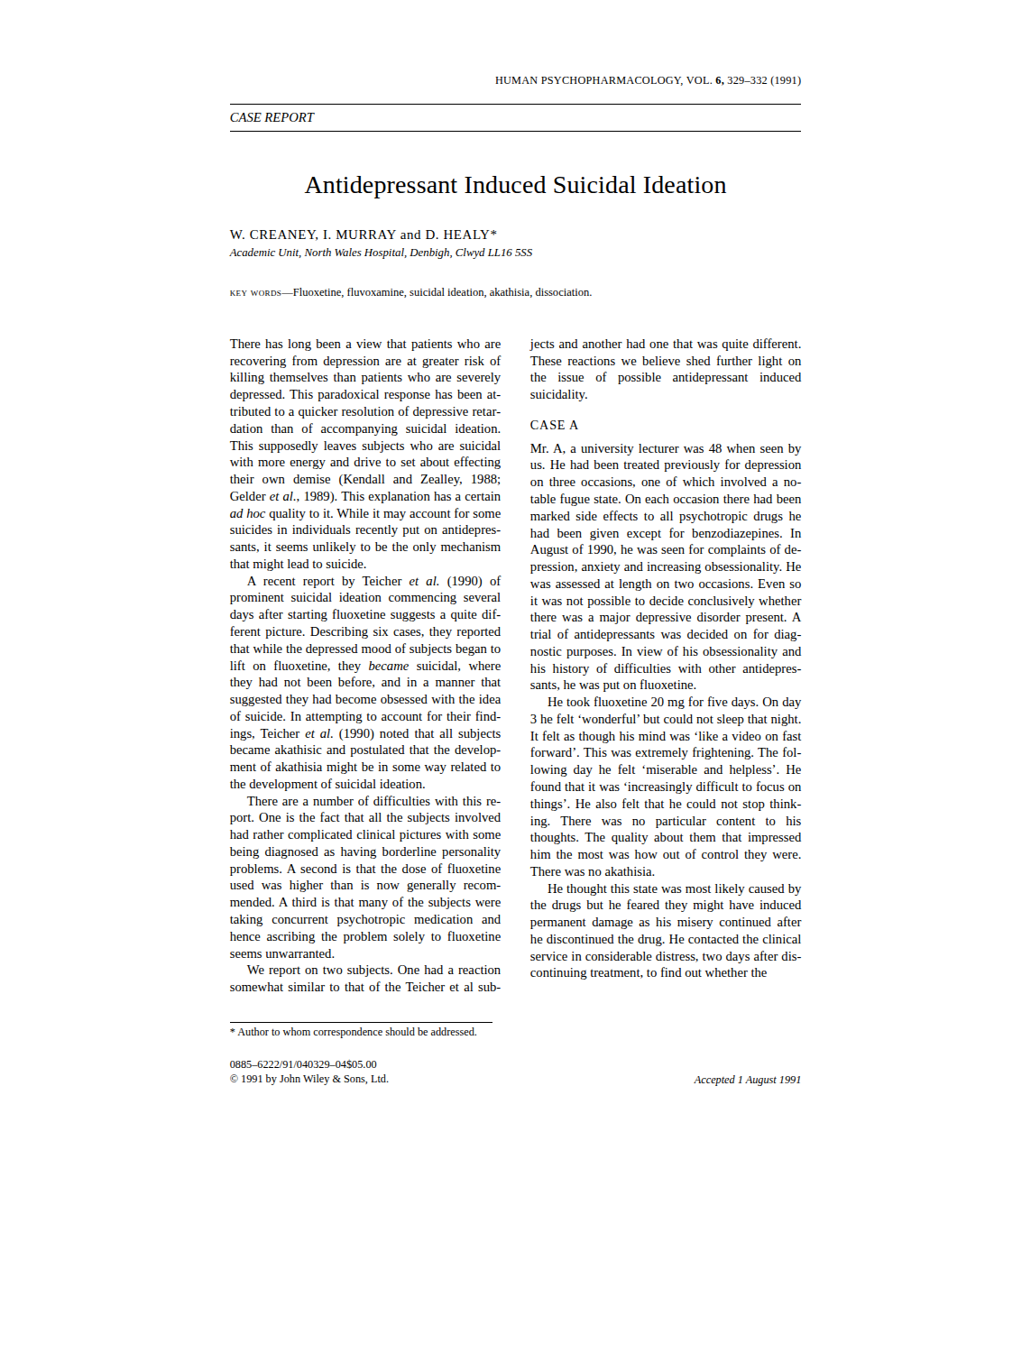HUMAN PSYCHOPHARMACOLOGY, VOL. 6, 329–332 (1991)
CASE REPORT
Antidepressant Induced Suicidal Ideation
W. CREANEY, I. MURRAY and D. HEALY*
Academic Unit, North Wales Hospital, Denbigh, Clwyd LL16 5SS
key words—Fluoxetine, fluvoxamine, suicidal ideation, akathisia, dissociation.
There has long been a view that patients who are recovering from depression are at greater risk of killing themselves than patients who are severely depressed. This paradoxical response has been attributed to a quicker resolution of depressive retardation than of accompanying suicidal ideation. This supposedly leaves subjects who are suicidal with more energy and drive to set about effecting their own demise (Kendall and Zealley, 1988; Gelder et al., 1989). This explanation has a certain ad hoc quality to it. While it may account for some suicides in individuals recently put on antidepressants, it seems unlikely to be the only mechanism that might lead to suicide.
A recent report by Teicher et al. (1990) of prominent suicidal ideation commencing several days after starting fluoxetine suggests a quite different picture. Describing six cases, they reported that while the depressed mood of subjects began to lift on fluoxetine, they became suicidal, where they had not been before, and in a manner that suggested they had become obsessed with the idea of suicide. In attempting to account for their findings, Teicher et al. (1990) noted that all subjects became akathisic and postulated that the development of akathisia might be in some way related to the development of suicidal ideation.
There are a number of difficulties with this report. One is the fact that all the subjects involved had rather complicated clinical pictures with some being diagnosed as having borderline personality problems. A second is that the dose of fluoxetine used was higher than is now generally recommended. A third is that many of the subjects were taking concurrent psychotropic medication and hence ascribing the problem solely to fluoxetine seems unwarranted.
We report on two subjects. One had a reaction somewhat similar to that of the Teicher et al subjects and another had one that was quite different. These reactions we believe shed further light on the issue of possible antidepressant induced suicidality.
CASE A
Mr. A, a university lecturer was 48 when seen by us. He had been treated previously for depression on three occasions, one of which involved a notable fugue state. On each occasion there had been marked side effects to all psychotropic drugs he had been given except for benzodiazepines. In August of 1990, he was seen for complaints of depression, anxiety and increasing obsessionality. He was assessed at length on two occasions. Even so it was not possible to decide conclusively whether there was a major depressive disorder present. A trial of antidepressants was decided on for diagnostic purposes. In view of his obsessionality and his history of difficulties with other antidepressants, he was put on fluoxetine.
He took fluoxetine 20 mg for five days. On day 3 he felt ‘wonderful’ but could not sleep that night. It felt as though his mind was ‘like a video on fast forward’. This was extremely frightening. The following day he felt ‘miserable and helpless’. He found that it was ‘increasingly difficult to focus on things’. He also felt that he could not stop thinking. There was no particular content to his thoughts. The quality about them that impressed him the most was how out of control they were. There was no akathisia.
He thought this state was most likely caused by the drugs but he feared they might have induced permanent damage as his misery continued after he discontinued the drug. He contacted the clinical service in considerable distress, two days after discontinuing treatment, to find out whether the
* Author to whom correspondence should be addressed.
0885–6222/91/040329–04$05.00
© 1991 by John Wiley & Sons, Ltd.
Accepted 1 August 1991